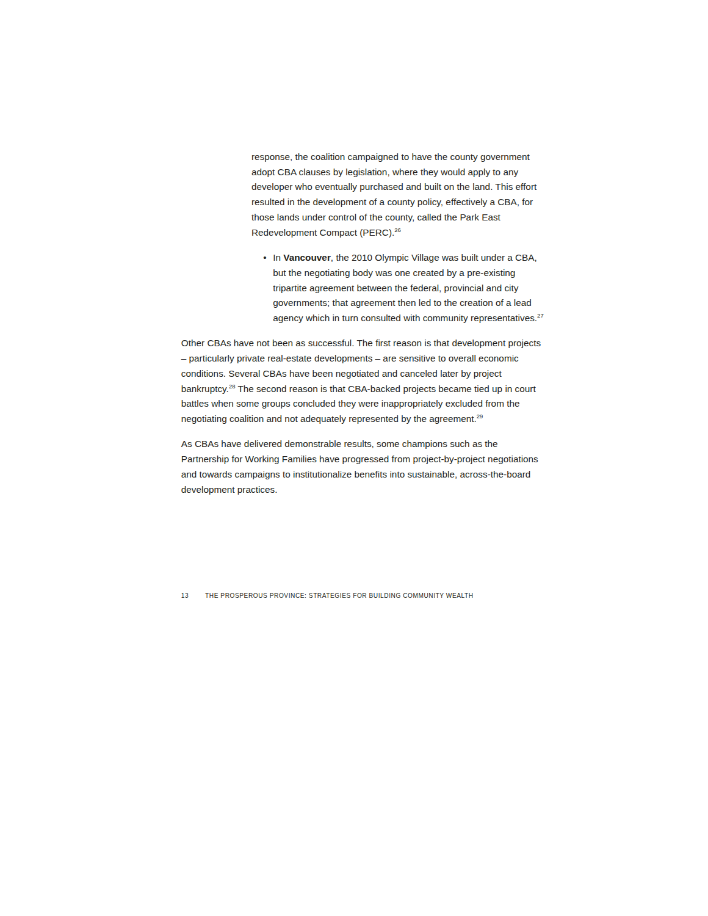response, the coalition campaigned to have the county government adopt CBA clauses by legislation, where they would apply to any developer who eventually purchased and built on the land. This effort resulted in the development of a county policy, effectively a CBA, for those lands under control of the county, called the Park East Redevelopment Compact (PERC).26
In Vancouver, the 2010 Olympic Village was built under a CBA, but the negotiating body was one created by a pre-existing tripartite agreement between the federal, provincial and city governments; that agreement then led to the creation of a lead agency which in turn consulted with community representatives.27
Other CBAs have not been as successful. The first reason is that development projects – particularly private real-estate developments – are sensitive to overall economic conditions. Several CBAs have been negotiated and canceled later by project bankruptcy.28 The second reason is that CBA-backed projects became tied up in court battles when some groups concluded they were inappropriately excluded from the negotiating coalition and not adequately represented by the agreement.29
As CBAs have delivered demonstrable results, some champions such as the Partnership for Working Families have progressed from project-by-project negotiations and towards campaigns to institutionalize benefits into sustainable, across-the-board development practices.
13 The Prosperous Province: Strategies for Building Community Wealth